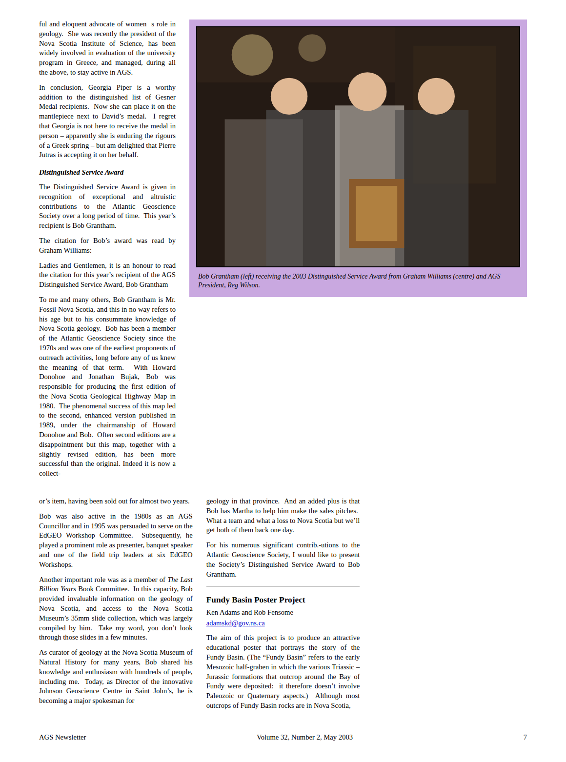ful and eloquent advocate of women s role in geology. She was recently the president of the Nova Scotia Institute of Science, has been widely involved in evaluation of the university program in Greece, and managed, during all the above, to stay active in AGS.
In conclusion, Georgia Piper is a worthy addition to the distinguished list of Gesner Medal recipients. Now she can place it on the mantlepiece next to David’s medal. I regret that Georgia is not here to receive the medal in person – apparently she is enduring the rigours of a Greek spring – but am delighted that Pierre Jutras is accepting it on her behalf.
Distinguished Service Award
The Distinguished Service Award is given in recognition of exceptional and altruistic contributions to the Atlantic Geoscience Society over a long period of time. This year’s recipient is Bob Grantham.
The citation for Bob’s award was read by Graham Williams:
Ladies and Gentlemen, it is an honour to read the citation for this year’s recipient of the AGS Distinguished Service Award, Bob Grantham
To me and many others, Bob Grantham is Mr. Fossil Nova Scotia, and this in no way refers to his age but to his consummate knowledge of Nova Scotia geology. Bob has been a member of the Atlantic Geoscience Society since the 1970s and was one of the earliest proponents of outreach activities, long before any of us knew the meaning of that term. With Howard Donohoe and Jonathan Bujak, Bob was responsible for producing the first edition of the Nova Scotia Geological Highway Map in 1980. The phenomenal success of this map led to the second, enhanced version published in 1989, under the chairmanship of Howard Donohoe and Bob. Often second editions are a disappointment but this map, together with a slightly revised edition, has been more successful than the original. Indeed it is now a collect-
Bob Grantham (left) receiving the 2003 Distinguished Service Award from Graham Williams (centre) and AGS President, Reg Wilson.
or’s item, having been sold out for almost two years.
Bob was also active in the 1980s as an AGS Councillor and in 1995 was persuaded to serve on the EdGEO Workshop Committee. Subsequently, he played a prominent role as presenter, banquet speaker and one of the field trip leaders at six EdGEO Workshops.
Another important role was as a member of The Last Billion Years Book Committee. In this capacity, Bob provided invaluable information on the geology of Nova Scotia, and access to the Nova Scotia Museum’s 35mm slide collection, which was largely compiled by him. Take my word, you don’t look through those slides in a few minutes.
As curator of geology at the Nova Scotia Museum of Natural History for many years, Bob shared his knowledge and enthusiasm with hundreds of people, including me. Today, as Director of the innovative Johnson Geoscience Centre in Saint John’s, he is becoming a major spokesman for
geology in that province. And an added plus is that Bob has Martha to help him make the sales pitches. What a team and what a loss to Nova Scotia but we’ll get both of them back one day.
For his numerous significant contrib.-utions to the Atlantic Geoscience Society, I would like to present the Society’s Distinguished Service Award to Bob Grantham.
Fundy Basin Poster Project
Ken Adams and Rob Fensome
adamskd@gov.ns.ca
The aim of this project is to produce an attractive educational poster that portrays the story of the Fundy Basin. (The “Fundy Basin” refers to the early Mesozoic half-graben in which the various Triassic – Jurassic formations that outcrop around the Bay of Fundy were deposited: it therefore doesn’t involve Paleozoic or Quaternary aspects.) Although most outcrops of Fundy Basin rocks are in Nova Scotia,
AGS Newsletter
Volume 32, Number 2, May 2003
7